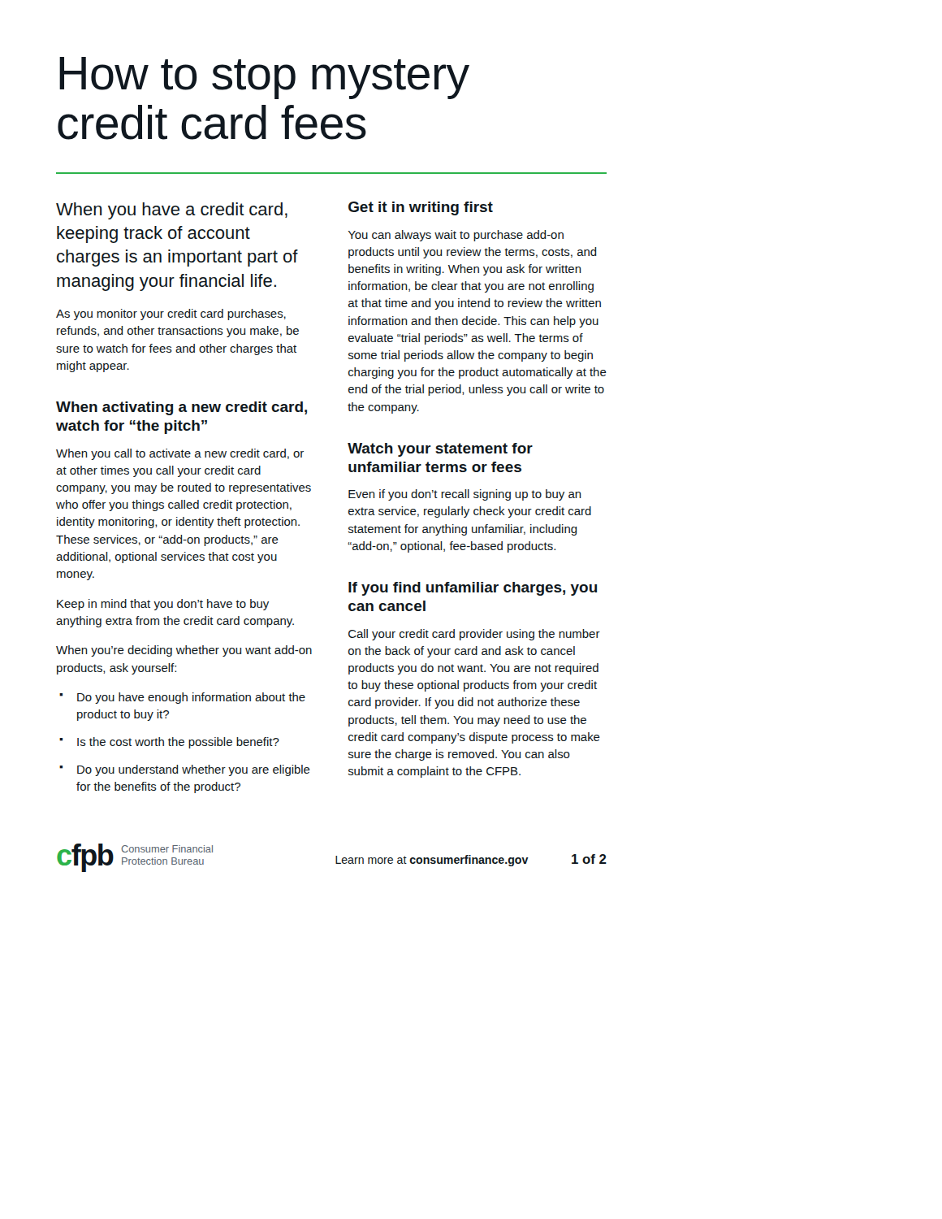How to stop mystery
credit card fees
When you have a credit card, keeping track of account charges is an important part of managing your financial life.
As you monitor your credit card purchases, refunds, and other transactions you make, be sure to watch for fees and other charges that might appear.
When activating a new credit card, watch for “the pitch”
When you call to activate a new credit card, or at other times you call your credit card company, you may be routed to representatives who offer you things called credit protection, identity monitoring, or identity theft protection. These services, or “add-on products,” are additional, optional services that cost you money.
Keep in mind that you don’t have to buy anything extra from the credit card company.
When you’re deciding whether you want add-on products, ask yourself:
Do you have enough information about the product to buy it?
Is the cost worth the possible benefit?
Do you understand whether you are eligible for the benefits of the product?
Get it in writing first
You can always wait to purchase add-on products until you review the terms, costs, and benefits in writing. When you ask for written information, be clear that you are not enrolling at that time and you intend to review the written information and then decide. This can help you evaluate “trial periods” as well. The terms of some trial periods allow the company to begin charging you for the product automatically at the end of the trial period, unless you call or write to the company.
Watch your statement for unfamiliar terms or fees
Even if you don’t recall signing up to buy an extra service, regularly check your credit card statement for anything unfamiliar, including “add-on,” optional, fee-based products.
If you find unfamiliar charges, you can cancel
Call your credit card provider using the number on the back of your card and ask to cancel products you do not want. You are not required to buy these optional products from your credit card provider. If you did not authorize these products, tell them. You may need to use the credit card company’s dispute process to make sure the charge is removed. You can also submit a complaint to the CFPB.
cfpb
Consumer Financial
Protection Bureau
Learn more at consumerfinance.gov
1 of 2